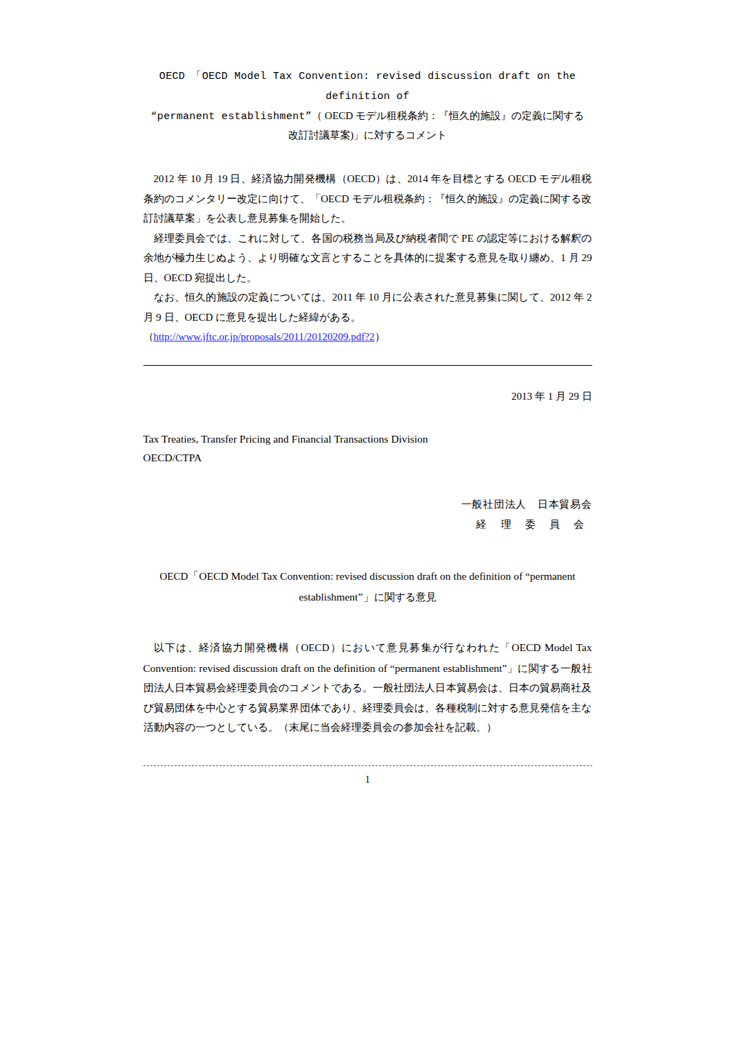OECD 「OECD Model Tax Convention: revised discussion draft on the definition of
“permanent establishment”（ OECD モデル租税条約：『恒久的施設』の定義に関する
改訂討議草案)」に対するコメント
2012 年 10 月 19 日、経済協力開発機構（OECD）は、2014 年を目標とする OECD モデル租税条約のコメンタリー改定に向けて、「OECD モデル租税条約：『恒久的施設』の定義に関する改訂討議草案」を公表し意見募集を開始した。
経理委員会では、これに対して、各国の税務当局及び納税者間で PE の認定等における解釈の余地が極力生じぬよう、より明確な文言とすることを具体的に提案する意見を取り纏め、1 月 29 日、OECD 宛提出した。
なお、恒久的施設の定義については、2011 年 10 月に公表された意見募集に関して、2012 年 2 月 9 日、OECD に意見を提出した経緯がある。
（http://www.jftc.or.jp/proposals/2011/20120209.pdf?2）
2013 年 1 月 29 日
Tax Treaties, Transfer Pricing and Financial Transactions Division
OECD/CTPA
一般社団法人　日本貿易会
経 理 委 員 会
OECD「OECD Model Tax Convention: revised discussion draft on the definition of “permanent
establishment”」に関する意見
以下は、経済協力開発機構（OECD）において意見募集が行なわれた「OECD Model Tax Convention: revised discussion draft on the definition of “permanent establishment”」に関する一般社団法人日本貿易会経理委員会のコメントである。一般社団法人日本貿易会は、日本の貿易商社及び貿易団体を中心とする貿易業界団体であり、経理委員会は、各種税制に対する意見発信を主な活動内容の一つとしている。（末尾に当会経理委員会の参加会社を記載。）
1